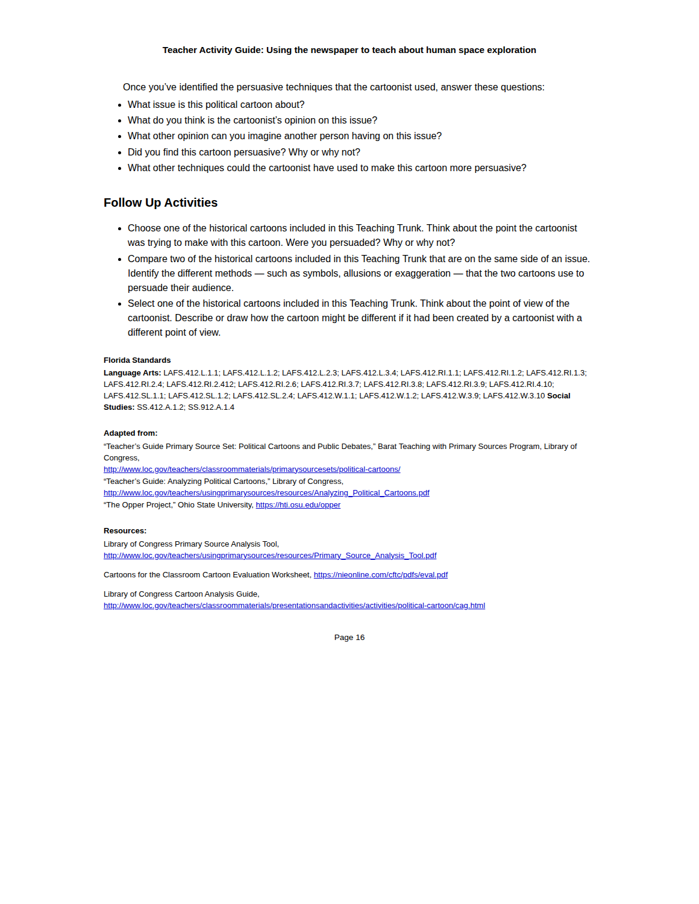Teacher Activity Guide: Using the newspaper to teach about human space exploration
Once you’ve identified the persuasive techniques that the cartoonist used, answer these questions:
What issue is this political cartoon about?
What do you think is the cartoonist’s opinion on this issue?
What other opinion can you imagine another person having on this issue?
Did you find this cartoon persuasive? Why or why not?
What other techniques could the cartoonist have used to make this cartoon more persuasive?
Follow Up Activities
Choose one of the historical cartoons included in this Teaching Trunk. Think about the point the cartoonist was trying to make with this cartoon. Were you persuaded? Why or why not?
Compare two of the historical cartoons included in this Teaching Trunk that are on the same side of an issue. Identify the different methods — such as symbols, allusions or exaggeration — that the two cartoons use to persuade their audience.
Select one of the historical cartoons included in this Teaching Trunk. Think about the point of view of the cartoonist. Describe or draw how the cartoon might be different if it had been created by a cartoonist with a different point of view.
Florida Standards
Language Arts: LAFS.412.L.1.1; LAFS.412.L.1.2; LAFS.412.L.2.3; LAFS.412.L.3.4; LAFS.412.RI.1.1; LAFS.412.RI.1.2; LAFS.412.RI.1.3; LAFS.412.RI.2.4; LAFS.412.RI.2.412; LAFS.412.RI.2.6; LAFS.412.RI.3.7; LAFS.412.RI.3.8; LAFS.412.RI.3.9; LAFS.412.RI.4.10; LAFS.412.SL.1.1; LAFS.412.SL.1.2; LAFS.412.SL.2.4; LAFS.412.W.1.1; LAFS.412.W.1.2; LAFS.412.W.3.9; LAFS.412.W.3.10 Social Studies: SS.412.A.1.2; SS.912.A.1.4
Adapted from:
“Teacher’s Guide Primary Source Set: Political Cartoons and Public Debates,” Barat Teaching with Primary Sources Program, Library of Congress,
http://www.loc.gov/teachers/classroommaterials/primarysourcesets/political-cartoons/
“Teacher’s Guide: Analyzing Political Cartoons,” Library of Congress,
http://www.loc.gov/teachers/usingprimarysources/resources/Analyzing_Political_Cartoons.pdf
“The Opper Project,” Ohio State University, https://hti.osu.edu/opper
Resources:
Library of Congress Primary Source Analysis Tool,
http://www.loc.gov/teachers/usingprimarysources/resources/Primary_Source_Analysis_Tool.pdf
Cartoons for the Classroom Cartoon Evaluation Worksheet, https://nieonline.com/cftc/pdfs/eval.pdf
Library of Congress Cartoon Analysis Guide,
http://www.loc.gov/teachers/classroommaterials/presentationsandactivities/activities/political-cartoon/cag.html
Page 16